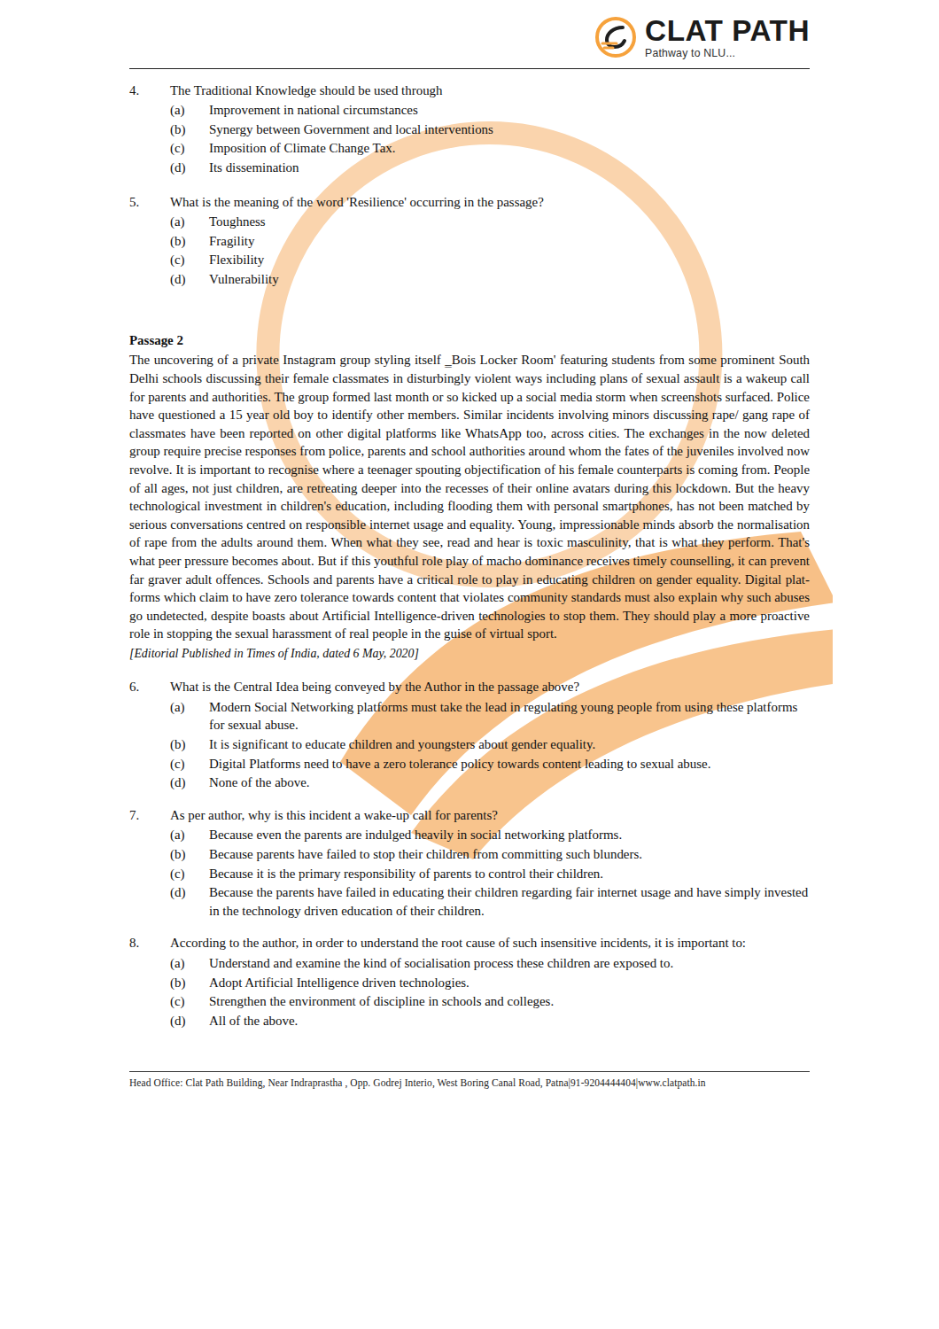CLAT PATH
Pathway to NLU...
4. The Traditional Knowledge should be used through
(a) Improvement in national circumstances
(b) Synergy between Government and local interventions
(c) Imposition of Climate Change Tax.
(d) Its dissemination
5. What is the meaning of the word 'Resilience' occurring in the passage?
(a) Toughness
(b) Fragility
(c) Flexibility
(d) Vulnerability
Passage 2
The uncovering of a private Instagram group styling itself ‗Bois Locker Room' featuring students from some prominent South Delhi schools discussing their female classmates in disturbingly violent ways including plans of sexual assault is a wakeup call for parents and authorities. The group formed last month or so kicked up a social media storm when screenshots surfaced. Police have questioned a 15 year old boy to identify other members. Similar incidents involving minors discussing rape/ gang rape of classmates have been reported on other digital platforms like WhatsApp too, across cities. The exchanges in the now deleted group require precise responses from police, parents and school authorities around whom the fates of the juveniles involved now revolve. It is important to recognise where a teenager spouting objectification of his female counterparts is coming from. People of all ages, not just children, are retreating deeper into the recesses of their online avatars during this lockdown. But the heavy technological investment in children's education, including flooding them with personal smartphones, has not been matched by serious conversations centred on responsible internet usage and equality. Young, impressionable minds absorb the normalisation of rape from the adults around them. When what they see, read and hear is toxic masculinity, that is what they perform. That's what peer pressure becomes about. But if this youthful role play of macho dominance receives timely counselling, it can prevent far graver adult offences. Schools and parents have a critical role to play in educating children on gender equality. Digital platforms which claim to have zero tolerance towards content that violates community standards must also explain why such abuses go undetected, despite boasts about Artificial Intelligence-driven technologies to stop them. They should play a more proactive role in stopping the sexual harassment of real people in the guise of virtual sport.
[Editorial Published in Times of India, dated 6 May, 2020]
6. What is the Central Idea being conveyed by the Author in the passage above?
(a) Modern Social Networking platforms must take the lead in regulating young people from using these platforms for sexual abuse.
(b) It is significant to educate children and youngsters about gender equality.
(c) Digital Platforms need to have a zero tolerance policy towards content leading to sexual abuse.
(d) None of the above.
7. As per author, why is this incident a wake-up call for parents?
(a) Because even the parents are indulged heavily in social networking platforms.
(b) Because parents have failed to stop their children from committing such blunders.
(c) Because it is the primary responsibility of parents to control their children.
(d) Because the parents have failed in educating their children regarding fair internet usage and have simply invested in the technology driven education of their children.
8. According to the author, in order to understand the root cause of such insensitive incidents, it is important to:
(a) Understand and examine the kind of socialisation process these children are exposed to.
(b) Adopt Artificial Intelligence driven technologies.
(c) Strengthen the environment of discipline in schools and colleges.
(d) All of the above.
Head Office: Clat Path Building, Near Indraprastha , Opp. Godrej Interio, West Boring Canal Road, Patna|91-9204444404|www.clatpath.in